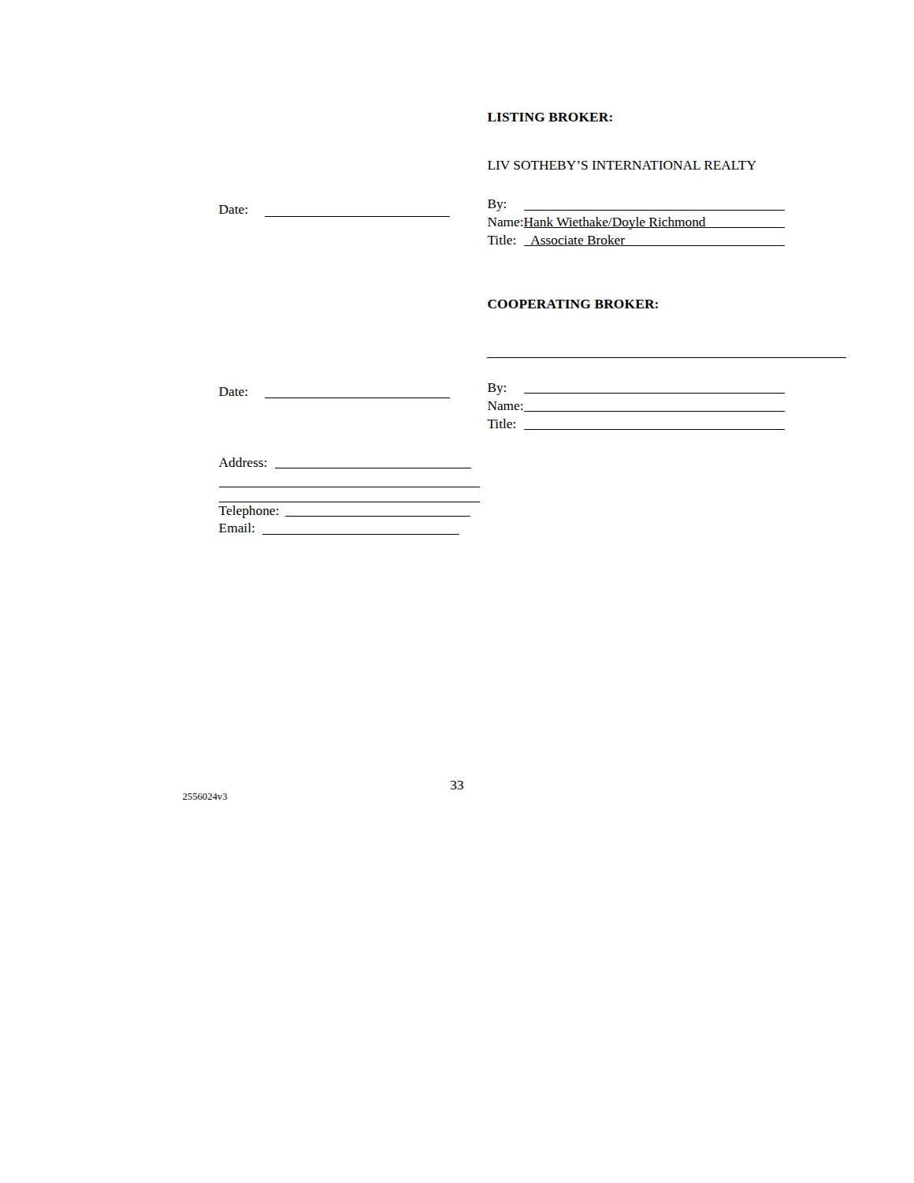LISTING BROKER:
LIV SOTHEBY’S INTERNATIONAL REALTY
| By: | |
| Name: | Hank Wiethake/Doyle Richmond |
| Title: | Associate Broker |
Date:
COOPERATING BROKER:
| By: | |
| Name: | |
| Title: | |
Date:
Address:
Telephone:
Email:
33
2556024v3